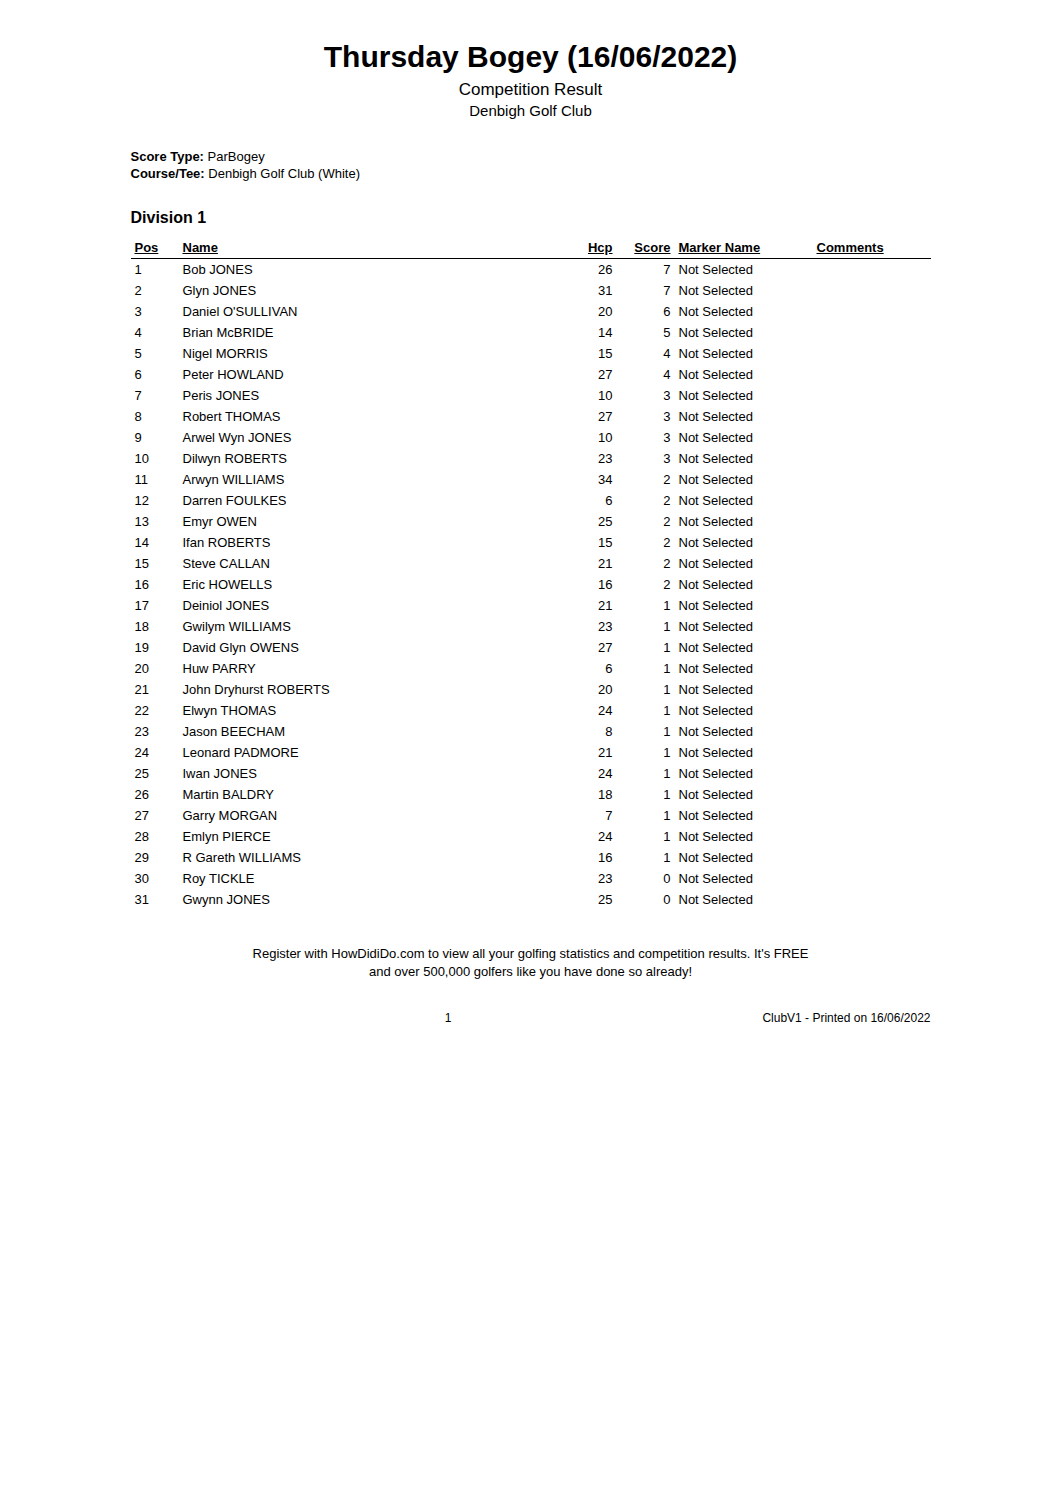Thursday Bogey (16/06/2022)
Competition Result
Denbigh Golf Club
Score Type: ParBogey
Course/Tee: Denbigh Golf Club (White)
Division 1
| Pos | Name | Hcp | Score | Marker Name | Comments |
| --- | --- | --- | --- | --- | --- |
| 1 | Bob JONES | 26 | 7 | Not Selected | |
| 2 | Glyn JONES | 31 | 7 | Not Selected | |
| 3 | Daniel O'SULLIVAN | 20 | 6 | Not Selected | |
| 4 | Brian McBRIDE | 14 | 5 | Not Selected | |
| 5 | Nigel MORRIS | 15 | 4 | Not Selected | |
| 6 | Peter HOWLAND | 27 | 4 | Not Selected | |
| 7 | Peris JONES | 10 | 3 | Not Selected | |
| 8 | Robert THOMAS | 27 | 3 | Not Selected | |
| 9 | Arwel Wyn JONES | 10 | 3 | Not Selected | |
| 10 | Dilwyn ROBERTS | 23 | 3 | Not Selected | |
| 11 | Arwyn WILLIAMS | 34 | 2 | Not Selected | |
| 12 | Darren FOULKES | 6 | 2 | Not Selected | |
| 13 | Emyr OWEN | 25 | 2 | Not Selected | |
| 14 | Ifan ROBERTS | 15 | 2 | Not Selected | |
| 15 | Steve CALLAN | 21 | 2 | Not Selected | |
| 16 | Eric HOWELLS | 16 | 2 | Not Selected | |
| 17 | Deiniol JONES | 21 | 1 | Not Selected | |
| 18 | Gwilym WILLIAMS | 23 | 1 | Not Selected | |
| 19 | David Glyn OWENS | 27 | 1 | Not Selected | |
| 20 | Huw PARRY | 6 | 1 | Not Selected | |
| 21 | John Dryhurst ROBERTS | 20 | 1 | Not Selected | |
| 22 | Elwyn THOMAS | 24 | 1 | Not Selected | |
| 23 | Jason BEECHAM | 8 | 1 | Not Selected | |
| 24 | Leonard PADMORE | 21 | 1 | Not Selected | |
| 25 | Iwan JONES | 24 | 1 | Not Selected | |
| 26 | Martin BALDRY | 18 | 1 | Not Selected | |
| 27 | Garry MORGAN | 7 | 1 | Not Selected | |
| 28 | Emlyn PIERCE | 24 | 1 | Not Selected | |
| 29 | R Gareth WILLIAMS | 16 | 1 | Not Selected | |
| 30 | Roy TICKLE | 23 | 0 | Not Selected | |
| 31 | Gwynn JONES | 25 | 0 | Not Selected | |
Register with HowDidiDo.com to view all your golfing statistics and competition results. It's FREE
and over 500,000 golfers like you have done so already!
1
ClubV1 - Printed on 16/06/2022